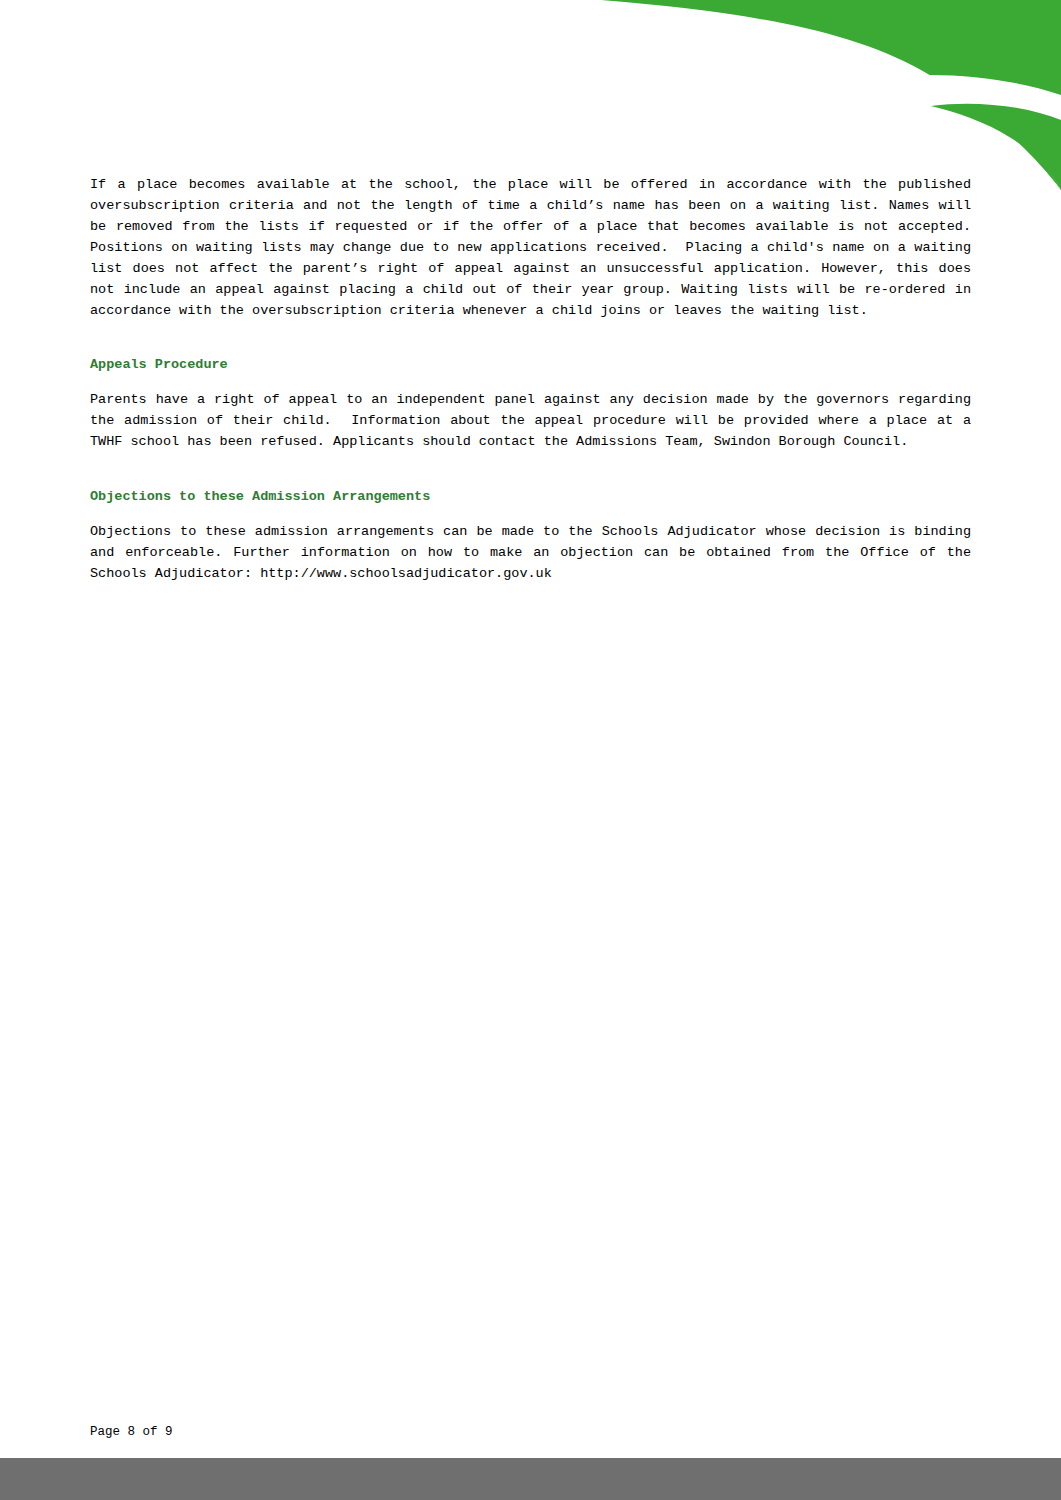If a place becomes available at the school, the place will be offered in accordance with the published oversubscription criteria and not the length of time a child’s name has been on a waiting list. Names will be removed from the lists if requested or if the offer of a place that becomes available is not accepted. Positions on waiting lists may change due to new applications received. Placing a child's name on a waiting list does not affect the parent’s right of appeal against an unsuccessful application. However, this does not include an appeal against placing a child out of their year group. Waiting lists will be re-ordered in accordance with the oversubscription criteria whenever a child joins or leaves the waiting list.
Appeals Procedure
Parents have a right of appeal to an independent panel against any decision made by the governors regarding the admission of their child. Information about the appeal procedure will be provided where a place at a TWHF school has been refused. Applicants should contact the Admissions Team, Swindon Borough Council.
Objections to these Admission Arrangements
Objections to these admission arrangements can be made to the Schools Adjudicator whose decision is binding and enforceable. Further information on how to make an objection can be obtained from the Office of the Schools Adjudicator: http://www.schoolsadjudicator.gov.uk
Page 8 of 9